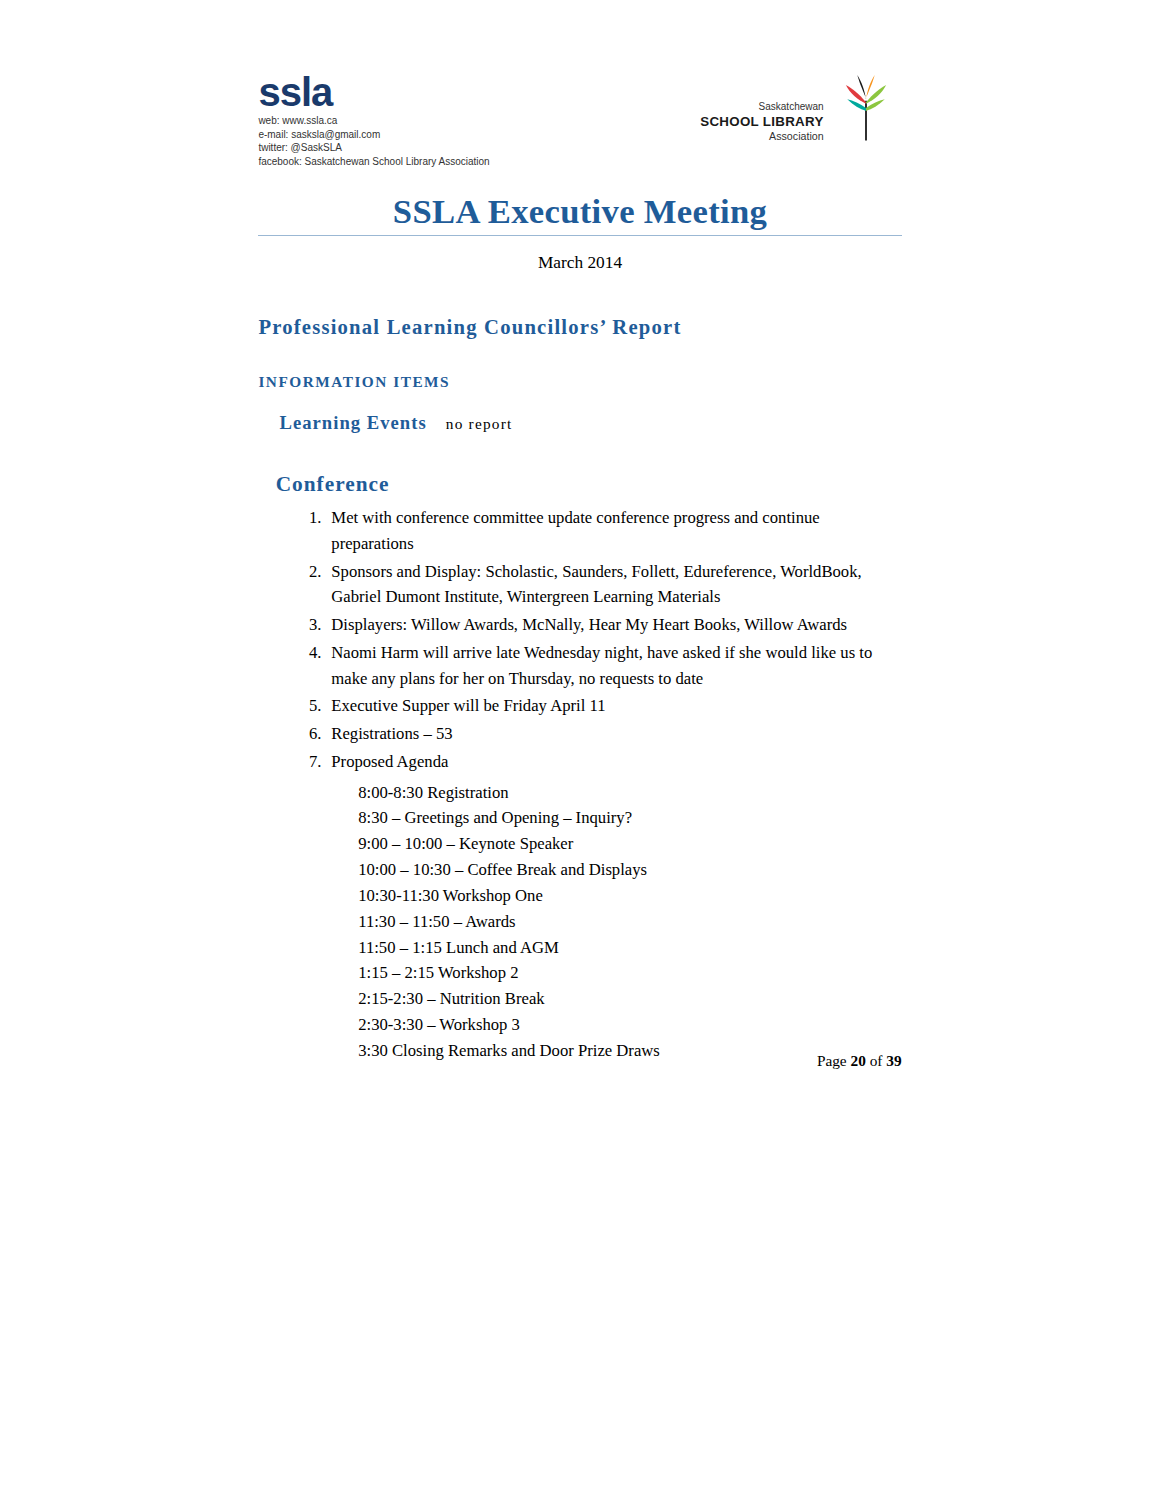ssla
web: www.ssla.ca
e-mail: sasksla@gmail.com
twitter: @SaskSLA
facebook: Saskatchewan School Library Association
Saskatchewan
SCHOOL LIBRARY
Association
SSLA Executive Meeting
March 2014
Professional Learning Councillors’ Report
INFORMATION ITEMS
Learning Events
no report
Conference
Met with conference committee update conference progress and continue preparations
Sponsors and Display: Scholastic, Saunders, Follett, Edureference, WorldBook, Gabriel Dumont Institute, Wintergreen Learning Materials
Displayers: Willow Awards, McNally, Hear My Heart Books, Willow Awards
Naomi Harm will arrive late Wednesday night, have asked if she would like us to make any plans for her on Thursday, no requests to date
Executive Supper will be Friday April 11
Registrations – 53
Proposed Agenda
8:00-8:30 Registration
8:30 – Greetings and Opening – Inquiry?
9:00 – 10:00 – Keynote Speaker
10:00 – 10:30 – Coffee Break and Displays
10:30-11:30 Workshop One
11:30 – 11:50 – Awards
11:50 – 1:15 Lunch and AGM
1:15 – 2:15 Workshop 2
2:15-2:30 – Nutrition Break
2:30-3:30 – Workshop 3
3:30 Closing Remarks and Door Prize Draws
Page 20 of 39